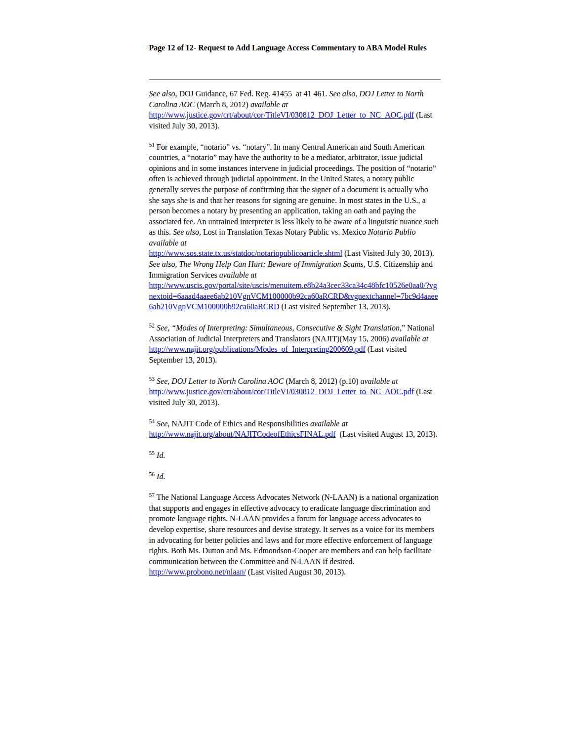Page 12 of 12- Request to Add Language Access Commentary to ABA Model Rules
See also, DOJ Guidance, 67 Fed. Reg. 41455 at 41 461. See also, DOJ Letter to North Carolina AOC (March 8, 2012) available at
http://www.justice.gov/crt/about/cor/TitleVI/030812_DOJ_Letter_to_NC_AOC.pdf (Last visited July 30, 2013).
51 For example, “notario” vs. “notary”. In many Central American and South American countries, a “notario” may have the authority to be a mediator, arbitrator, issue judicial opinions and in some instances intervene in judicial proceedings. The position of “notario” often is achieved through judicial appointment. In the United States, a notary public generally serves the purpose of confirming that the signer of a document is actually who she says she is and that her reasons for signing are genuine. In most states in the U.S., a person becomes a notary by presenting an application, taking an oath and paying the associated fee. An untrained interpreter is less likely to be aware of a linguistic nuance such as this. See also, Lost in Translation Texas Notary Public vs. Mexico Notario Publio available at
http://www.sos.state.tx.us/statdoc/notariopublicoarticle.shtml (Last Visited July 30, 2013). See also, The Wrong Help Can Hurt: Beware of Immigration Scams, U.S. Citizenship and Immigration Services available at
http://www.uscis.gov/portal/site/uscis/menuitem.e8b24a3cec33ca34c48bfc10526e0aa0/?vgnextoid=6aaad4aaee6ab210VgnVCM100000b92ca60aRCRD&vgnextchannel=7bc9d4aaee6ab210VgnVCM100000b92ca60aRCRD (Last visited September 13, 2013).
52 See, “Modes of Interpreting: Simultaneous, Consecutive & Sight Translation,” National Association of Judicial Interpreters and Translators (NAJIT)(May 15, 2006) available at
http://www.najit.org/publications/Modes_of_Interpreting200609.pdf (Last visited September 13, 2013).
53 See, DOJ Letter to North Carolina AOC (March 8, 2012) (p.10) available at
http://www.justice.gov/crt/about/cor/TitleVI/030812_DOJ_Letter_to_NC_AOC.pdf (Last visited July 30, 2013).
54 See, NAJIT Code of Ethics and Responsibilities available at
http://www.najit.org/about/NAJITCodeofEthicsFINAL.pdf (Last visited August 13, 2013).
55 Id.
56 Id.
57 The National Language Access Advocates Network (N-LAAN) is a national organization that supports and engages in effective advocacy to eradicate language discrimination and promote language rights. N-LAAN provides a forum for language access advocates to develop expertise, share resources and devise strategy. It serves as a voice for its members in advocating for better policies and laws and for more effective enforcement of language rights. Both Ms. Dutton and Ms. Edmondson-Cooper are members and can help facilitate communication between the Committee and N-LAAN if desired.
http://www.probono.net/nlaan/ (Last visited August 30, 2013).